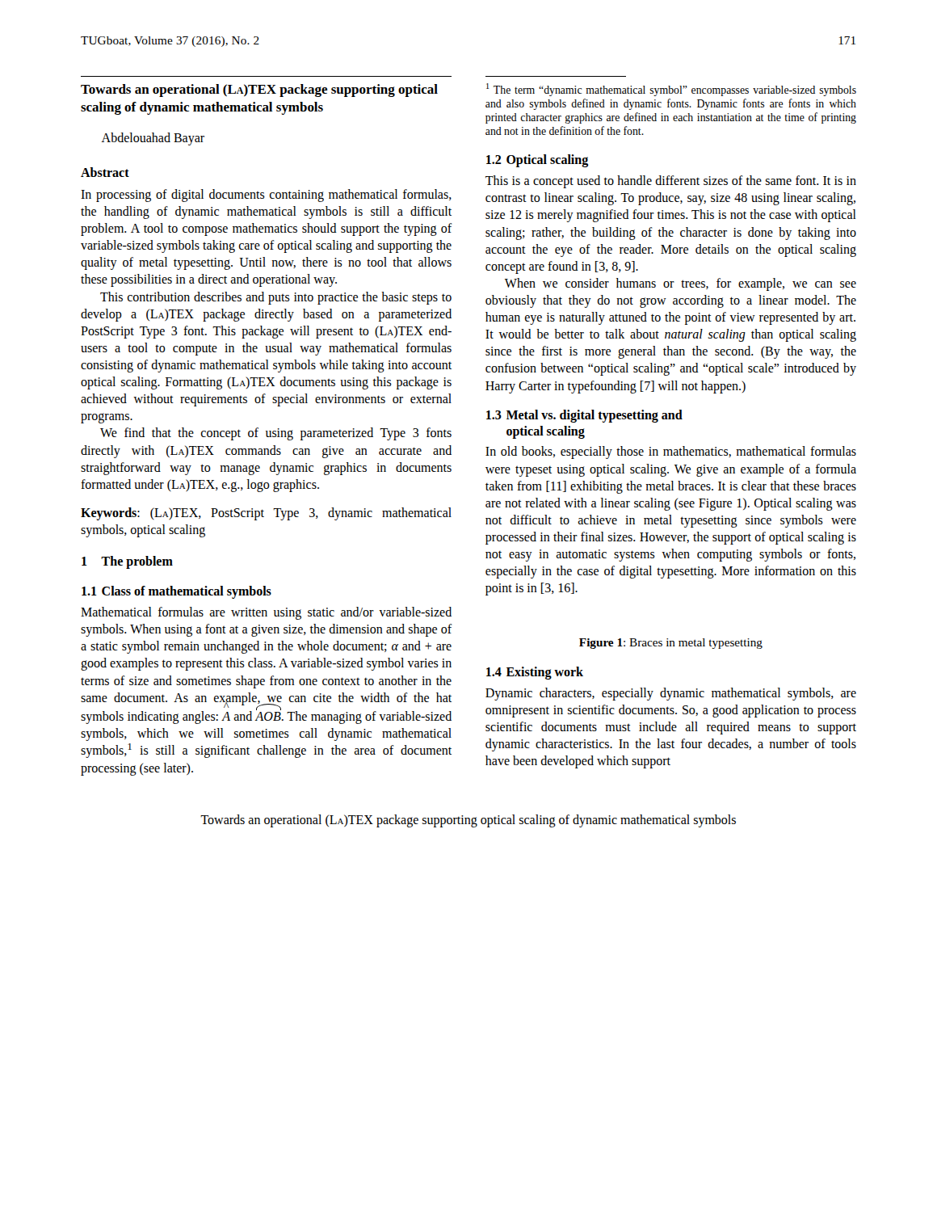TUGboat, Volume 37 (2016), No. 2
171
Towards an operational (La)Te X package supporting optical scaling of dynamic mathematical symbols
Abdelouahad Bayar
Abstract
In processing of digital documents containing mathematical formulas, the handling of dynamic mathematical symbols is still a difficult problem. A tool to compose mathematics should support the typing of variable-sized symbols taking care of optical scaling and supporting the quality of metal typesetting. Until now, there is no tool that allows these possibilities in a direct and operational way.
This contribution describes and puts into practice the basic steps to develop a (La)Te X package directly based on a parameterized PostScript Type 3 font. This package will present to (La)Te X end-users a tool to compute in the usual way mathematical formulas consisting of dynamic mathematical symbols while taking into account optical scaling. Formatting (La)Te X documents using this package is achieved without requirements of special environments or external programs.
We find that the concept of using parameterized Type 3 fonts directly with (La)Te X commands can give an accurate and straightforward way to manage dynamic graphics in documents formatted under (La)Te X, e.g., logo graphics.
Keywords: (La)Te X, PostScript Type 3, dynamic mathematical symbols, optical scaling
1 The problem
1.1 Class of mathematical symbols
Mathematical formulas are written using static and/or variable-sized symbols. When using a font at a given size, the dimension and shape of a static symbol remain unchanged in the whole document; α and + are good examples to represent this class. A variable-sized symbol varies in terms of size and sometimes shape from one context to another in the same document. As an example, we can cite the width of the hat symbols indicating angles: ^A and AOB. The managing of variable-sized symbols, which we will sometimes call dynamic mathematical symbols,1 is still a significant challenge in the area of document processing (see later).
1 The term “dynamic mathematical symbol” encompasses variable-sized symbols and also symbols defined in dynamic fonts. Dynamic fonts are fonts in which printed character graphics are defined in each instantiation at the time of printing and not in the definition of the font.
1.2 Optical scaling
This is a concept used to handle different sizes of the same font. It is in contrast to linear scaling. To produce, say, size 48 using linear scaling, size 12 is merely magnified four times. This is not the case with optical scaling; rather, the building of the character is done by taking into account the eye of the reader. More details on the optical scaling concept are found in [3, 8, 9].
When we consider humans or trees, for example, we can see obviously that they do not grow according to a linear model. The human eye is naturally attuned to the point of view represented by art. It would be better to talk about natural scaling than optical scaling since the first is more general than the second. (By the way, the confusion between “optical scaling” and “optical scale” introduced by Harry Carter in typefounding [7] will not happen.)
1.3 Metal vs. digital typesetting and
optical scaling
In old books, especially those in mathematics, mathematical formulas were typeset using optical scaling. We give an example of a formula taken from [11] exhibiting the metal braces. It is clear that these braces are not related with a linear scaling (see Figure 1). Optical scaling was not difficult to achieve in metal typesetting since symbols were processed in their final sizes. However, the support of optical scaling is not easy in automatic systems when computing symbols or fonts, especially in the case of digital typesetting. More information on this point is in [3, 16].
Figure 1: Braces in metal typesetting
1.4 Existing work
Dynamic characters, especially dynamic mathematical symbols, are omnipresent in scientific documents. So, a good application to process scientific documents must include all required means to support dynamic characteristics. In the last four decades, a number of tools have been developed which support
Towards an operational (La)Te X package supporting optical scaling of dynamic mathematical symbols